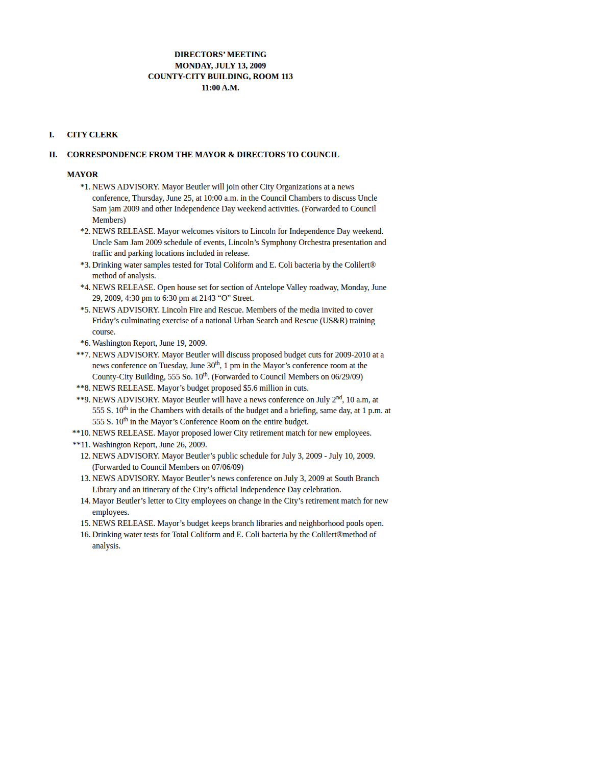DIRECTORS’ MEETING
MONDAY, JULY 13, 2009
COUNTY-CITY BUILDING, ROOM 113
11:00 A.M.
I. CITY CLERK
II. CORRESPONDENCE FROM THE MAYOR & DIRECTORS TO COUNCIL
MAYOR
*1. NEWS ADVISORY. Mayor Beutler will join other City Organizations at a news conference, Thursday, June 25, at 10:00 a.m. in the Council Chambers to discuss Uncle Sam jam 2009 and other Independence Day weekend activities. (Forwarded to Council Members)
*2. NEWS RELEASE. Mayor welcomes visitors to Lincoln for Independence Day weekend. Uncle Sam Jam 2009 schedule of events, Lincoln’s Symphony Orchestra presentation and traffic and parking locations included in release.
*3. Drinking water samples tested for Total Coliform and E. Coli bacteria by the Colilert® method of analysis.
*4. NEWS RELEASE. Open house set for section of Antelope Valley roadway, Monday, June 29, 2009, 4:30 pm to 6:30 pm at 2143 “O” Street.
*5. NEWS ADVISORY. Lincoln Fire and Rescue. Members of the media invited to cover Friday’s culminating exercise of a national Urban Search and Rescue (US&R) training course.
*6. Washington Report, June 19, 2009.
**7. NEWS ADVISORY. Mayor Beutler will discuss proposed budget cuts for 2009-2010 at a news conference on Tuesday, June 30th, 1 pm in the Mayor’s conference room at the County-City Building, 555 So. 10th. (Forwarded to Council Members on 06/29/09)
**8. NEWS RELEASE. Mayor’s budget proposed $5.6 million in cuts.
**9. NEWS ADVISORY. Mayor Beutler will have a news conference on July 2nd, 10 a.m, at 555 S. 10th in the Chambers with details of the budget and a briefing, same day, at 1 p.m. at 555 S. 10th in the Mayor’s Conference Room on the entire budget.
**10. NEWS RELEASE. Mayor proposed lower City retirement match for new employees.
**11. Washington Report, June 26, 2009.
12. NEWS ADVISORY. Mayor Beutler’s public schedule for July 3, 2009 - July 10, 2009. (Forwarded to Council Members on 07/06/09)
13. NEWS ADVISORY. Mayor Beutler’s news conference on July 3, 2009 at South Branch Library and an itinerary of the City’s official Independence Day celebration.
14. Mayor Beutler’s letter to City employees on change in the City’s retirement match for new employees.
15. NEWS RELEASE. Mayor’s budget keeps branch libraries and neighborhood pools open.
16. Drinking water tests for Total Coliform and E. Coli bacteria by the Colilert®method of analysis.